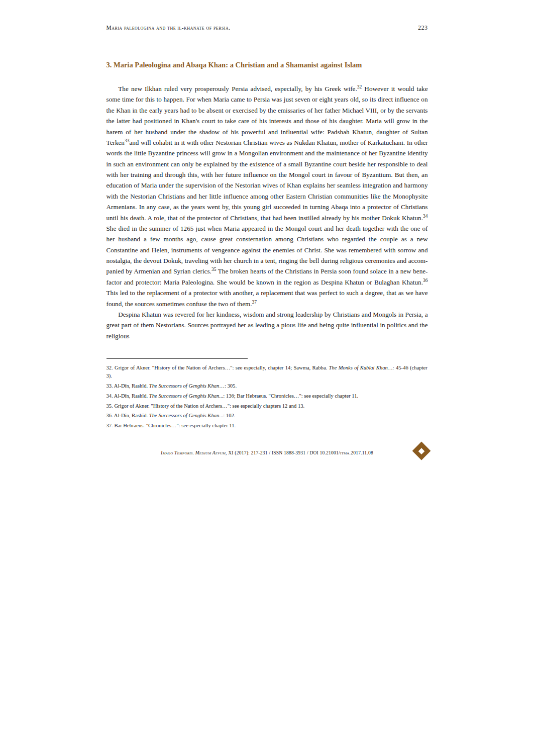Maria Paleologina and the Il-Khanate of Persia. 223
3. Maria Paleologina and Abaqa Khan: a Christian and a Shamanist against Islam
The new Ilkhan ruled very prosperously Persia advised, especially, by his Greek wife.32 However it would take some time for this to happen. For when Maria came to Persia was just seven or eight years old, so its direct influence on the Khan in the early years had to be absent or exercised by the emissaries of her father Michael VIII, or by the servants the latter had positioned in Khan's court to take care of his interests and those of his daughter. Maria will grow in the harem of her husband under the shadow of his powerful and influential wife: Padshah Khatun, daughter of Sultan Terken33and will cohabit in it with other Nestorian Christian wives as Nukdan Khatun, mother of Karkatuchani. In other words the little Byzantine princess will grow in a Mongolian environment and the maintenance of her Byzantine identity in such an environment can only be explained by the existence of a small Byzantine court beside her responsible to deal with her training and through this, with her future influence on the Mongol court in favour of Byzantium. But then, an education of Maria under the supervision of the Nestorian wives of Khan explains her seamless integration and harmony with the Nestorian Christians and her little influence among other Eastern Christian communities like the Monophysite Armenians. In any case, as the years went by, this young girl succeeded in turning Abaqa into a protector of Christians until his death. A role, that of the protector of Christians, that had been instilled already by his mother Dokuk Khatun.34 She died in the summer of 1265 just when Maria appeared in the Mongol court and her death together with the one of her husband a few months ago, cause great consternation among Christians who regarded the couple as a new Constantine and Helen, instruments of vengeance against the enemies of Christ. She was remembered with sorrow and nostalgia, the devout Dokuk, traveling with her church in a tent, ringing the bell during religious ceremonies and accompanied by Armenian and Syrian clerics.35 The broken hearts of the Christians in Persia soon found solace in a new benefactor and protector: Maria Paleologina. She would be known in the region as Despina Khatun or Bulaghan Khatun.36 This led to the replacement of a protector with another, a replacement that was perfect to such a degree, that as we have found, the sources sometimes confuse the two of them.37
Despina Khatun was revered for her kindness, wisdom and strong leadership by Christians and Mongols in Persia, a great part of them Nestorians. Sources portrayed her as leading a pious life and being quite influential in politics and the religious
32. Grigor of Akner. "History of the Nation of Archers…": see especially, chapter 14; Sawma, Rabba. The Monks of Kublai Khan…: 45-46 (chapter 3).
33. Al-Dīn, Rashīd. The Successors of Genghis Khan…: 305.
34. Al-Dīn, Rashīd. The Successors of Genghis Khan...: 136; Bar Hebraeus. "Chronicles…": see especially chapter 11.
35. Grigor of Akner. "History of the Nation of Archers…": see especially chapters 12 and 13.
36. Al-Dīn, Rashīd. The Successors of Genghis Khan...: 102.
37. Bar Hebraeus. "Chronicles…": see especially chapter 11.
Imago Temporis. Medium Aevum, XI (2017): 217-231 / ISSN 1888-3931 / DOI 10.21001/itma.2017.11.08